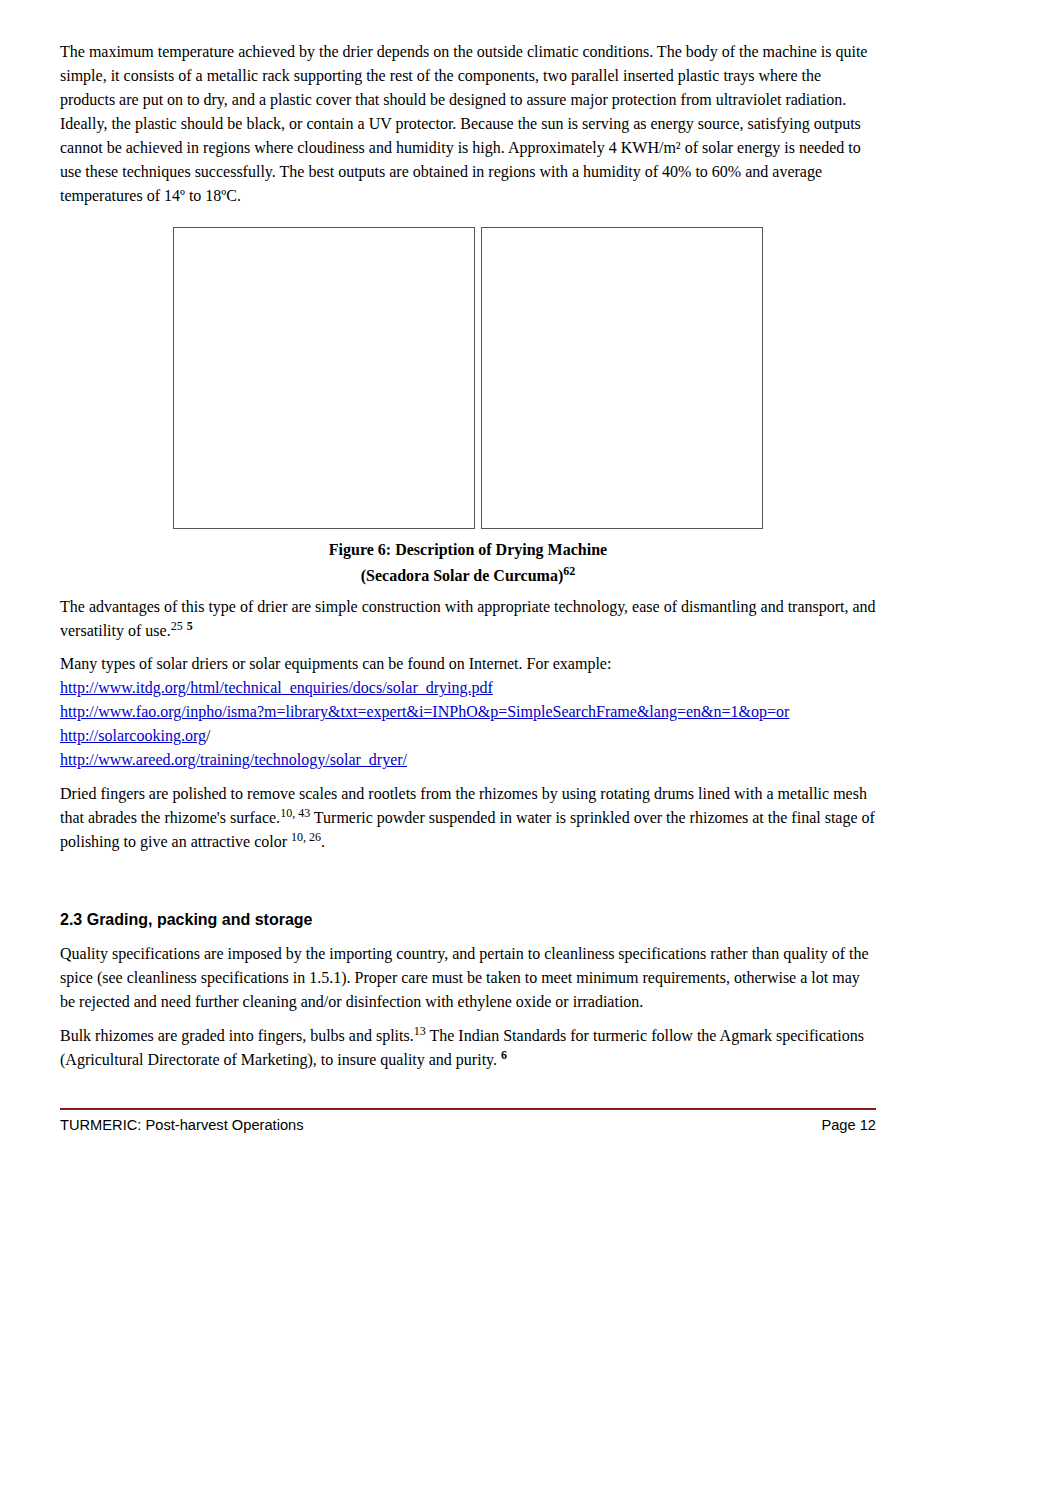The maximum temperature achieved by the drier depends on the outside climatic conditions. The body of the machine is quite simple, it consists of a metallic rack supporting the rest of the components, two parallel inserted plastic trays where the products are put on to dry, and a plastic cover that should be designed to assure major protection from ultraviolet radiation. Ideally, the plastic should be black, or contain a UV protector. Because the sun is serving as energy source, satisfying outputs cannot be achieved in regions where cloudiness and humidity is high. Approximately 4 KWH/m² of solar energy is needed to use these techniques successfully. The best outputs are obtained in regions with a humidity of 40% to 60% and average temperatures of 14º to 18ºC.
Figure 6: Description of Drying Machine
(Secadora Solar de Curcuma)62
The advantages of this type of drier are simple construction with appropriate technology, ease of dismantling and transport, and versatility of use.25 5
Many types of solar driers or solar equipments can be found on Internet. For example:
http://www.itdg.org/html/technical_enquiries/docs/solar_drying.pdf
http://www.fao.org/inpho/isma?m=library&txt=expert&i=INPhO&p=SimpleSearchFrame&lang=en&n=1&op=or
http://solarcooking.org/
http://www.areed.org/training/technology/solar_dryer/
Dried fingers are polished to remove scales and rootlets from the rhizomes by using rotating drums lined with a metallic mesh that abrades the rhizome's surface.10, 43 Turmeric powder suspended in water is sprinkled over the rhizomes at the final stage of polishing to give an attractive color 10, 26.
2.3 Grading, packing and storage
Quality specifications are imposed by the importing country, and pertain to cleanliness specifications rather than quality of the spice (see cleanliness specifications in 1.5.1). Proper care must be taken to meet minimum requirements, otherwise a lot may be rejected and need further cleaning and/or disinfection with ethylene oxide or irradiation.
Bulk rhizomes are graded into fingers, bulbs and splits.13 The Indian Standards for turmeric follow the Agmark specifications (Agricultural Directorate of Marketing), to insure quality and purity. 6
TURMERIC: Post-harvest Operations Page 12